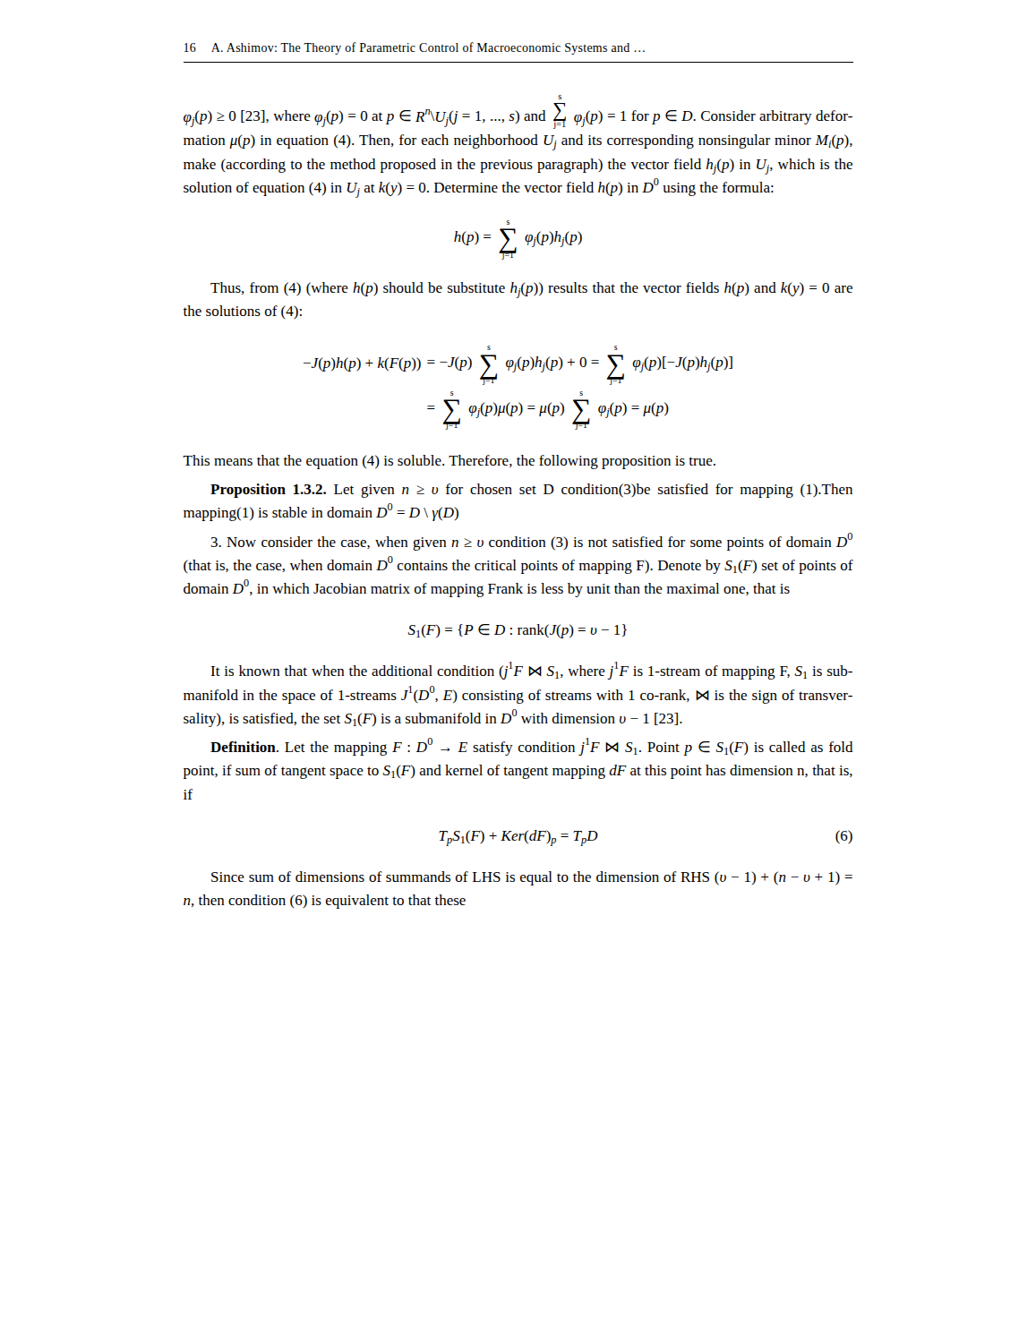16 A. Ashimov: The Theory of Parametric Control of Macroeconomic Systems and …
φj(p) ≥ 0 [23], where φj(p) = 0 at p ∈ Rn\Uj(j = 1, ..., s) and s∑j=1 φj(p) = 1 for p ∈ D. Consider arbitrary deformation μ(p) in equation (4). Then, for each neighborhood Uj and its corresponding nonsingular minor Mi(p), make (according to the method proposed in the previous paragraph) the vector field hj(p) in Uj, which is the solution of equation (4) in Uj at k(y) = 0. Determine the vector field h(p) in D0 using the formula:
h(p) = s∑j=1 φj(p)hj(p)
Thus, from (4) (where h(p) should be substitute hj(p)) results that the vector fields h(p) and k(y) = 0 are the solutions of (4):
| − J ( p ) h ( p ) + k ( F ( p )) | = − J ( p ) s ∑ j=1 φ j ( p ) h j ( p ) + 0 = s ∑ j=1 φ j ( p )[− J ( p ) h j ( p )] |
| | = s ∑ j=1 φ j ( p ) μ ( p ) = μ ( p ) s ∑ j=1 φ j ( p ) = μ ( p ) |
This means that the equation (4) is soluble. Therefore, the following proposition is true.
Proposition 1.3.2. Let given n ≥ υ for chosen set D condition(3)be satisfied for mapping (1).Then mapping(1) is stable in domain D0 = D \ γ(D)
3. Now consider the case, when given n ≥ υ condition (3) is not satisfied for some points of domain D0 (that is, the case, when domain D0 contains the critical points of mapping F). Denote by S1(F) set of points of domain D0, in which Jacobian matrix of mapping Frank is less by unit than the maximal one, that is
S1(F) = {P ∈ D : rank(J(p) = υ − 1}
It is known that when the additional condition (j1F ⋈ S1, where j1F is 1-stream of mapping F, S1 is submanifold in the space of 1-streams J1(D0, E) consisting of streams with 1 co-rank, ⋈ is the sign of transversality), is satisfied, the set S1(F) is a submanifold in D0 with dimension υ − 1 [23].
Definition. Let the mapping F : D0 → E satisfy condition j1F ⋈ S1. Point p ∈ S1(F) is called as fold point, if sum of tangent space to S1(F) and kernel of tangent mapping dF at this point has dimension n, that is, if
TpS1(F) + Ker(dF)p = TpD (6)
Since sum of dimensions of summands of LHS is equal to the dimension of RHS (υ − 1) + (n − υ + 1) = n, then condition (6) is equivalent to that these